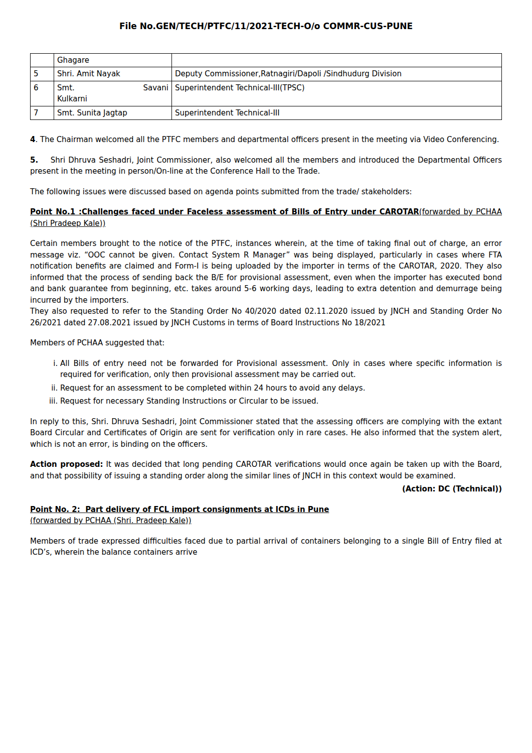File No.GEN/TECH/PTFC/11/2021-TECH-O/o COMMR-CUS-PUNE
| | Ghagare | |
| 5 | Shri. Amit Nayak | Deputy Commissioner,Ratnagiri/Dapoli /Sindhudurg Division |
| 6 | Smt. Savani Kulkarni | Superintendent Technical-III(TPSC) |
| 7 | Smt. Sunita Jagtap | Superintendent Technical-III |
4. The Chairman welcomed all the PTFC members and departmental officers present in the meeting via Video Conferencing.
5. Shri Dhruva Seshadri, Joint Commissioner, also welcomed all the members and introduced the Departmental Officers present in the meeting in person/On-line at the Conference Hall to the Trade.
The following issues were discussed based on agenda points submitted from the trade/ stakeholders:
Point No.1 :Challenges faced under Faceless assessment of Bills of Entry under CAROTAR(forwarded by PCHAA (Shri Pradeep Kale))
Certain members brought to the notice of the PTFC, instances wherein, at the time of taking final out of charge, an error message viz. “OOC cannot be given. Contact System R Manager” was being displayed, particularly in cases where FTA notification benefits are claimed and Form-I is being uploaded by the importer in terms of the CAROTAR, 2020. They also informed that the process of sending back the B/E for provisional assessment, even when the importer has executed bond and bank guarantee from beginning, etc. takes around 5-6 working days, leading to extra detention and demurrage being incurred by the importers.
They also requested to refer to the Standing Order No 40/2020 dated 02.11.2020 issued by JNCH and Standing Order No 26/2021 dated 27.08.2021 issued by JNCH Customs in terms of Board Instructions No 18/2021
Members of PCHAA suggested that:
All Bills of entry need not be forwarded for Provisional assessment. Only in cases where specific information is required for verification, only then provisional assessment may be carried out.
Request for an assessment to be completed within 24 hours to avoid any delays.
Request for necessary Standing Instructions or Circular to be issued.
In reply to this, Shri. Dhruva Seshadri, Joint Commissioner stated that the assessing officers are complying with the extant Board Circular and Certificates of Origin are sent for verification only in rare cases. He also informed that the system alert, which is not an error, is binding on the officers.
Action proposed: It was decided that long pending CAROTAR verifications would once again be taken up with the Board, and that possibility of issuing a standing order along the similar lines of JNCH in this context would be examined.
(Action: DC (Technical))
Point No. 2: Part delivery of FCL import consignments at ICDs in Pune
(forwarded by PCHAA (Shri. Pradeep Kale))
Members of trade expressed difficulties faced due to partial arrival of containers belonging to a single Bill of Entry filed at ICD’s, wherein the balance containers arrive